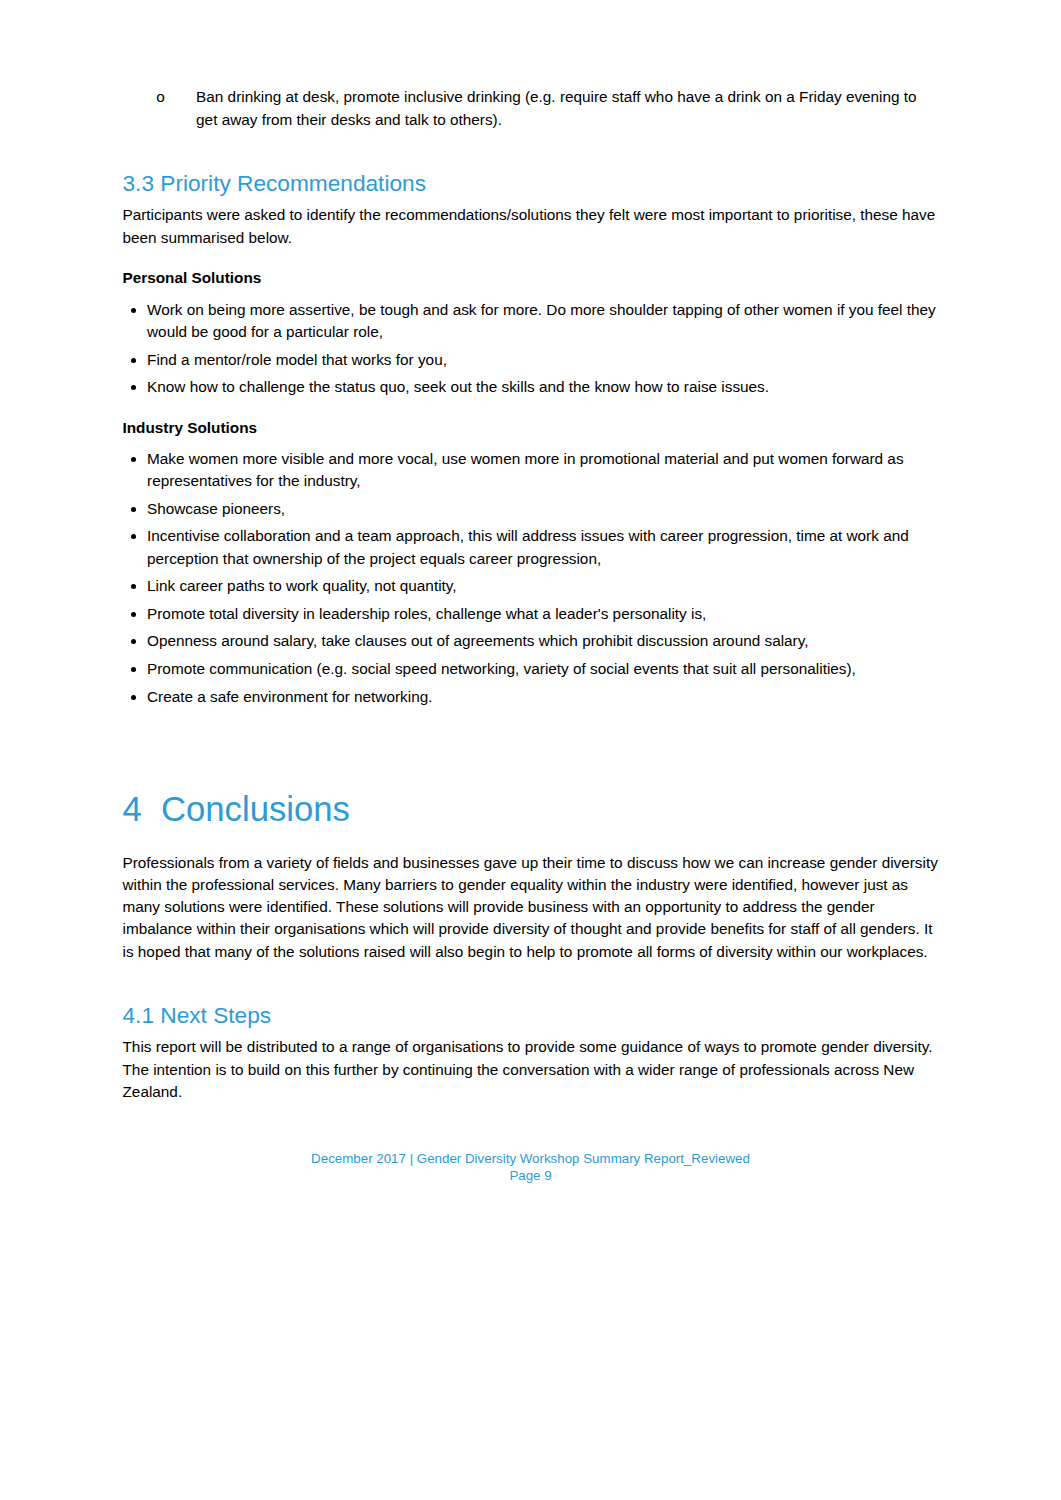Ban drinking at desk, promote inclusive drinking (e.g. require staff who have a drink on a Friday evening to get away from their desks and talk to others).
3.3 Priority Recommendations
Participants were asked to identify the recommendations/solutions they felt were most important to prioritise, these have been summarised below.
Personal Solutions
Work on being more assertive, be tough and ask for more. Do more shoulder tapping of other women if you feel they would be good for a particular role,
Find a mentor/role model that works for you,
Know how to challenge the status quo, seek out the skills and the know how to raise issues.
Industry Solutions
Make women more visible and more vocal, use women more in promotional material and put women forward as representatives for the industry,
Showcase pioneers,
Incentivise collaboration and a team approach, this will address issues with career progression, time at work and perception that ownership of the project equals career progression,
Link career paths to work quality, not quantity,
Promote total diversity in leadership roles, challenge what a leader's personality is,
Openness around salary, take clauses out of agreements which prohibit discussion around salary,
Promote communication (e.g. social speed networking, variety of social events that suit all personalities),
Create a safe environment for networking.
4 Conclusions
Professionals from a variety of fields and businesses gave up their time to discuss how we can increase gender diversity within the professional services. Many barriers to gender equality within the industry were identified, however just as many solutions were identified. These solutions will provide business with an opportunity to address the gender imbalance within their organisations which will provide diversity of thought and provide benefits for staff of all genders. It is hoped that many of the solutions raised will also begin to help to promote all forms of diversity within our workplaces.
4.1 Next Steps
This report will be distributed to a range of organisations to provide some guidance of ways to promote gender diversity. The intention is to build on this further by continuing the conversation with a wider range of professionals across New Zealand.
December 2017 | Gender Diversity Workshop Summary Report_Reviewed
Page 9